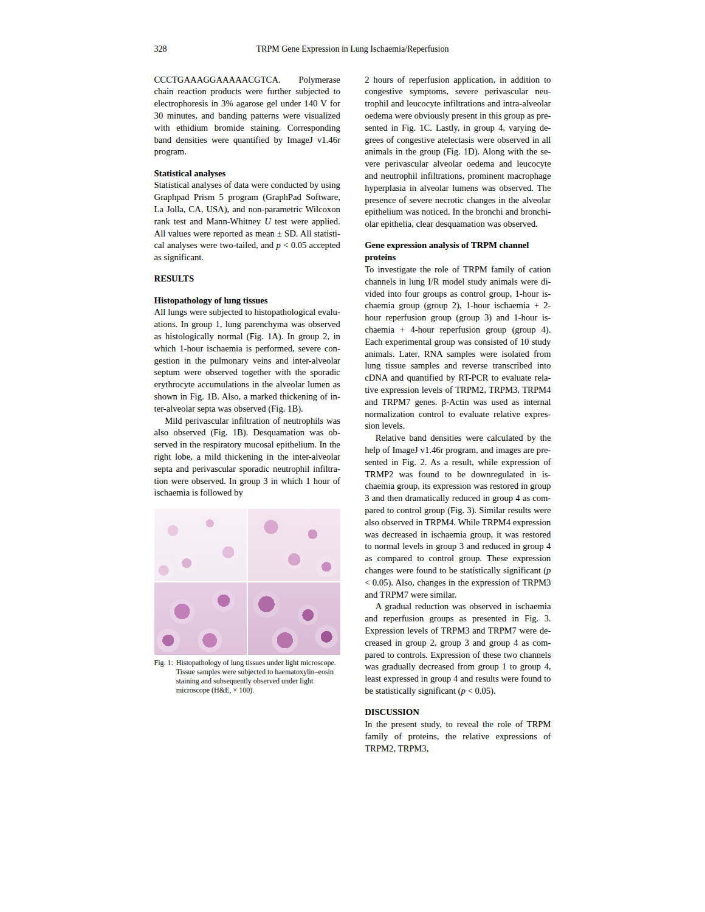328
TRPM Gene Expression in Lung Ischaemia/Reperfusion
CCCTGAAAGGAAAAACGTCA. Polymerase chain reaction products were further subjected to electrophoresis in 3% agarose gel under 140 V for 30 minutes, and banding patterns were visualized with ethidium bromide staining. Corresponding band densities were quantified by ImageJ v1.46r program.
Statistical analyses
Statistical analyses of data were conducted by using Graphpad Prism 5 program (GraphPad Software, La Jolla, CA, USA), and non-parametric Wilcoxon rank test and Mann-Whitney U test were applied. All values were reported as mean ± SD. All statistical analyses were two-tailed, and p < 0.05 accepted as significant.
RESULTS
Histopathology of lung tissues
All lungs were subjected to histopathological evaluations. In group 1, lung parenchyma was observed as histologically normal (Fig. 1A). In group 2, in which 1-hour ischaemia is performed, severe congestion in the pulmonary veins and inter-alveolar septum were observed together with the sporadic erythrocyte accumulations in the alveolar lumen as shown in Fig. 1B. Also, a marked thickening of inter-alveolar septa was observed (Fig. 1B).
Mild perivascular infiltration of neutrophils was also observed (Fig. 1B). Desquamation was observed in the respiratory mucosal epithelium. In the right lobe, a mild thickening in the inter-alveolar septa and perivascular sporadic neutrophil infiltration were observed. In group 3 in which 1 hour of ischaemia is followed by
A
B
C
D
Fig. 1: Histopathology of lung tissues under light microscope. Tissue samples were subjected to haematoxylin–eosin staining and subsequently observed under light microscope (H&E, × 100).
2 hours of reperfusion application, in addition to congestive symptoms, severe perivascular neutrophil and leucocyte infiltrations and intra-alveolar oedema were obviously present in this group as presented in Fig. 1C. Lastly, in group 4, varying degrees of congestive atelectasis were observed in all animals in the group (Fig. 1D). Along with the severe perivascular alveolar oedema and leucocyte and neutrophil infiltrations, prominent macrophage hyperplasia in alveolar lumens was observed. The presence of severe necrotic changes in the alveolar epithelium was noticed. In the bronchi and bronchiolar epithelia, clear desquamation was observed.
Gene expression analysis of TRPM channel proteins
To investigate the role of TRPM family of cation channels in lung I/R model study animals were divided into four groups as control group, 1-hour ischaemia group (group 2), 1-hour ischaemia + 2-hour reperfusion group (group 3) and 1-hour ischaemia + 4-hour reperfusion group (group 4). Each experimental group was consisted of 10 study animals. Later, RNA samples were isolated from lung tissue samples and reverse transcribed into cDNA and quantified by RT-PCR to evaluate relative expression levels of TRPM2, TRPM3, TRPM4 and TRPM7 genes. β-Actin was used as internal normalization control to evaluate relative expression levels.
Relative band densities were calculated by the help of ImageJ v1.46r program, and images are presented in Fig. 2. As a result, while expression of TRMP2 was found to be downregulated in ischaemia group, its expression was restored in group 3 and then dramatically reduced in group 4 as compared to control group (Fig. 3). Similar results were also observed in TRPM4. While TRPM4 expression was decreased in ischaemia group, it was restored to normal levels in group 3 and reduced in group 4 as compared to control group. These expression changes were found to be statistically significant (p < 0.05). Also, changes in the expression of TRPM3 and TRPM7 were similar.
A gradual reduction was observed in ischaemia and reperfusion groups as presented in Fig. 3. Expression levels of TRPM3 and TRPM7 were decreased in group 2, group 3 and group 4 as compared to controls. Expression of these two channels was gradually decreased from group 1 to group 4, least expressed in group 4 and results were found to be statistically significant (p < 0.05).
DISCUSSION
In the present study, to reveal the role of TRPM family of proteins, the relative expressions of TRPM2, TRPM3,